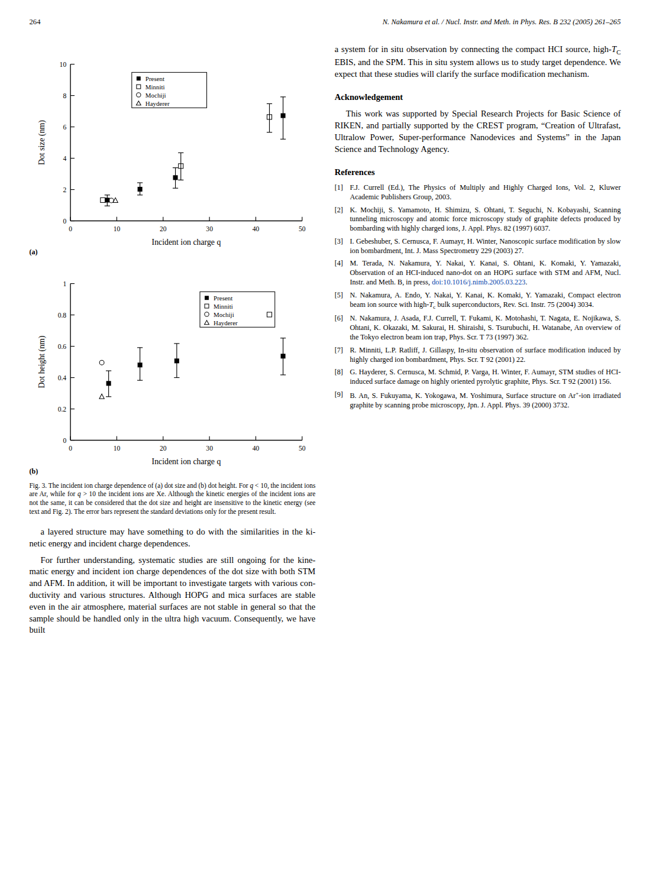264 N. Nakamura et al. / Nucl. Instr. and Meth. in Phys. Res. B 232 (2005) 261–265
0 2 4 6 8 10 0 10 20 30 40 50 Incident ion charge q Dot size (nm) Present Minniti Mochiji Hayderer
(a)
0 0.2 0.4 0.6 0.8 1 0 10 20 30 40 50 Incident ion charge q Dot height (nm) Present Minniti Mochiji Hayderer
(b)
Fig. 3. The incident ion charge dependence of (a) dot size and (b) dot height. For q < 10, the incident ions are Ar, while for q > 10 the incident ions are Xe. Although the kinetic energies of the incident ions are not the same, it can be considered that the dot size and height are insensitive to the kinetic energy (see text and Fig. 2). The error bars represent the standard deviations only for the present result.
a layered structure may have something to do with the similarities in the kinetic energy and incident charge dependences.
For further understanding, systematic studies are still ongoing for the kinematic energy and incident ion charge dependences of the dot size with both STM and AFM. In addition, it will be important to investigate targets with various conductivity and various structures. Although HOPG and mica surfaces are stable even in the air atmosphere, material surfaces are not stable in general so that the sample should be handled only in the ultra high vacuum. Consequently, we have built
a system for in situ observation by connecting the compact HCI source, high-TC EBIS, and the SPM. This in situ system allows us to study target dependence. We expect that these studies will clarify the surface modification mechanism.
Acknowledgement
This work was supported by Special Research Projects for Basic Science of RIKEN, and partially supported by the CREST program, “Creation of Ultrafast, Ultralow Power, Super-performance Nanodevices and Systems” in the Japan Science and Technology Agency.
References
F.J. Currell (Ed.), The Physics of Multiply and Highly Charged Ions, Vol. 2, Kluwer Academic Publishers Group, 2003.
K. Mochiji, S. Yamamoto, H. Shimizu, S. Ohtani, T. Seguchi, N. Kobayashi, Scanning tunneling microscopy and atomic force microscopy study of graphite defects produced by bombarding with highly charged ions, J. Appl. Phys. 82 (1997) 6037.
I. Gebeshuber, S. Cernusca, F. Aumayr, H. Winter, Nanoscopic surface modification by slow ion bombardment, Int. J. Mass Spectrometry 229 (2003) 27.
M. Terada, N. Nakamura, Y. Nakai, Y. Kanai, S. Ohtani, K. Komaki, Y. Yamazaki, Observation of an HCI-induced nano-dot on an HOPG surface with STM and AFM, Nucl. Instr. and Meth. B, in press, doi:10.1016/j.nimb.2005.03.223.
N. Nakamura, A. Endo, Y. Nakai, Y. Kanai, K. Komaki, Y. Yamazaki, Compact electron beam ion source with high-Tc bulk superconductors, Rev. Sci. Instr. 75 (2004) 3034.
N. Nakamura, J. Asada, F.J. Currell, T. Fukami, K. Motohashi, T. Nagata, E. Nojikawa, S. Ohtani, K. Okazaki, M. Sakurai, H. Shiraishi, S. Tsurubuchi, H. Watanabe, An overview of the Tokyo electron beam ion trap, Phys. Scr. T 73 (1997) 362.
R. Minniti, L.P. Ratliff, J. Gillaspy, In-situ observation of surface modification induced by highly charged ion bombardment, Phys. Scr. T 92 (2001) 22.
G. Hayderer, S. Cernusca, M. Schmid, P. Varga, H. Winter, F. Aumayr, STM studies of HCI-induced surface damage on highly oriented pyrolytic graphite, Phys. Scr. T 92 (2001) 156.
B. An, S. Fukuyama, K. Yokogawa, M. Yoshimura, Surface structure on Ar+-ion irradiated graphite by scanning probe microscopy, Jpn. J. Appl. Phys. 39 (2000) 3732.